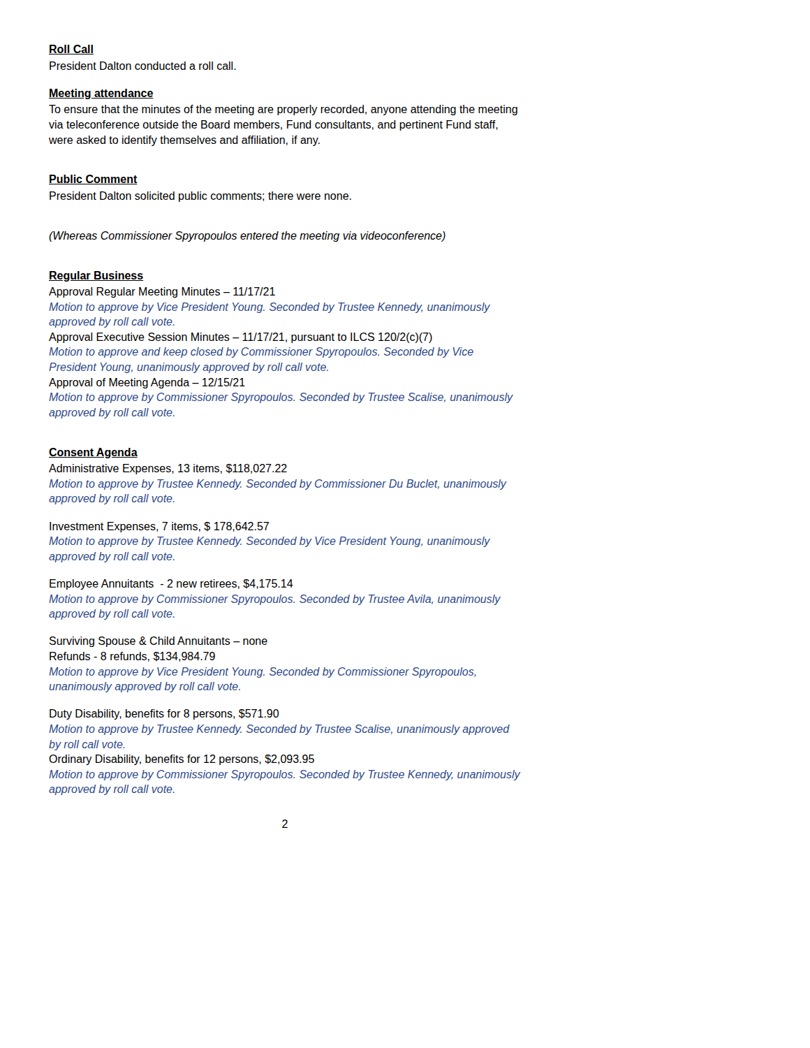Roll Call
President Dalton conducted a roll call.
Meeting attendance
To ensure that the minutes of the meeting are properly recorded, anyone attending the meeting via teleconference outside the Board members, Fund consultants, and pertinent Fund staff, were asked to identify themselves and affiliation, if any.
Public Comment
President Dalton solicited public comments; there were none.
(Whereas Commissioner Spyropoulos entered the meeting via videoconference)
Regular Business
Approval Regular Meeting Minutes – 11/17/21
Motion to approve by Vice President Young. Seconded by Trustee Kennedy, unanimously approved by roll call vote.
Approval Executive Session Minutes – 11/17/21, pursuant to ILCS 120/2(c)(7)
Motion to approve and keep closed by Commissioner Spyropoulos. Seconded by Vice President Young, unanimously approved by roll call vote.
Approval of Meeting Agenda – 12/15/21
Motion to approve by Commissioner Spyropoulos. Seconded by Trustee Scalise, unanimously approved by roll call vote.
Consent Agenda
Administrative Expenses, 13 items, $118,027.22
Motion to approve by Trustee Kennedy. Seconded by Commissioner Du Buclet, unanimously approved by roll call vote.
Investment Expenses, 7 items, $ 178,642.57
Motion to approve by Trustee Kennedy. Seconded by Vice President Young, unanimously approved by roll call vote.
Employee Annuitants - 2 new retirees, $4,175.14
Motion to approve by Commissioner Spyropoulos. Seconded by Trustee Avila, unanimously approved by roll call vote.
Surviving Spouse & Child Annuitants – none
Refunds - 8 refunds, $134,984.79
Motion to approve by Vice President Young. Seconded by Commissioner Spyropoulos, unanimously approved by roll call vote.
Duty Disability, benefits for 8 persons, $571.90
Motion to approve by Trustee Kennedy. Seconded by Trustee Scalise, unanimously approved by roll call vote.
Ordinary Disability, benefits for 12 persons, $2,093.95
Motion to approve by Commissioner Spyropoulos. Seconded by Trustee Kennedy, unanimously approved by roll call vote.
2